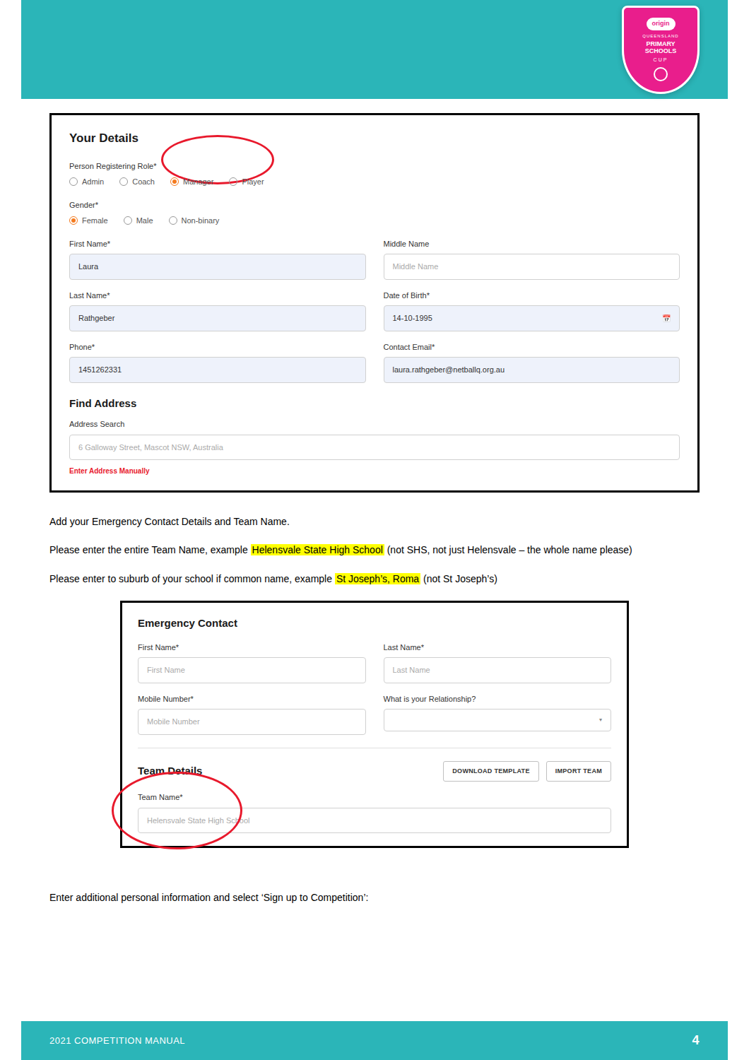origin
Queensland
Primary
Schools
CUP
Your Details
Person Registering Role*
Admin
Coach
Manager
Player
Gender*
Female
Male
Non-binary
First Name*
Laura
Middle Name
Middle Name
Last Name*
Rathgeber
Date of Birth*
14-10-1995 📅
Phone*
1451262331
Contact Email*
laura.rathgeber@netballq.org.au
Find Address
Address Search
6 Galloway Street, Mascot NSW, Australia
Enter Address Manually
Add your Emergency Contact Details and Team Name.
Please enter the entire Team Name, example Helensvale State High School (not SHS, not just Helensvale – the whole name please)
Please enter to suburb of your school if common name, example St Joseph’s, Roma (not St Joseph’s)
Emergency Contact
First Name*
First Name
Last Name*
Last Name
Mobile Number*
Mobile Number
What is your Relationship?
▾
Team Details
DOWNLOAD TEMPLATE
IMPORT TEAM
Team Name*
Helensvale State High School
Enter additional personal information and select ‘Sign up to Competition’:
2021 COMPETITION MANUAL 4